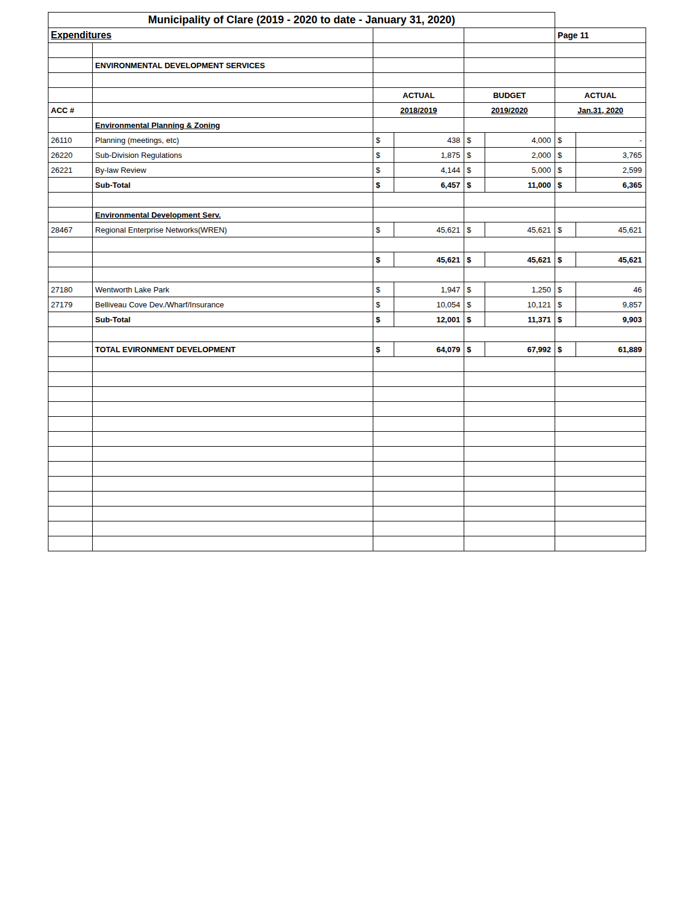| Municipality of Clare (2019 - 2020 to date - January 31, 2020) | |
| Expenditures | | | Page 11 |
| | ENVIRONMENTAL DEVELOPMENT SERVICES | | | |
| | | ACTUAL | BUDGET | ACTUAL |
| ACC # | | 2018/2019 | 2019/2020 | Jan.31, 2020 |
| | Environmental Planning & Zoning | | | |
| 26110 | Planning (meetings, etc) | $ | 438 | $ | 4,000 | $ | - |
| 26220 | Sub-Division Regulations | $ | 1,875 | $ | 2,000 | $ | 3,765 |
| 26221 | By-law Review | $ | 4,144 | $ | 5,000 | $ | 2,599 |
| | Sub-Total | $ | 6,457 | $ | 11,000 | $ | 6,365 |
| | Environmental Development Serv. | | | |
| 28467 | Regional Enterprise Networks(WREN) | $ | 45,621 | $ | 45,621 | $ | 45,621 |
| | | $ | 45,621 | $ | 45,621 | $ | 45,621 |
| 27180 | Wentworth Lake Park | $ | 1,947 | $ | 1,250 | $ | 46 |
| 27179 | Belliveau Cove Dev./Wharf/Insurance | $ | 10,054 | $ | 10,121 | $ | 9,857 |
| | Sub-Total | $ | 12,001 | $ | 11,371 | $ | 9,903 |
| | TOTAL EVIRONMENT DEVELOPMENT | $ | 64,079 | $ | 67,992 | $ | 61,889 |